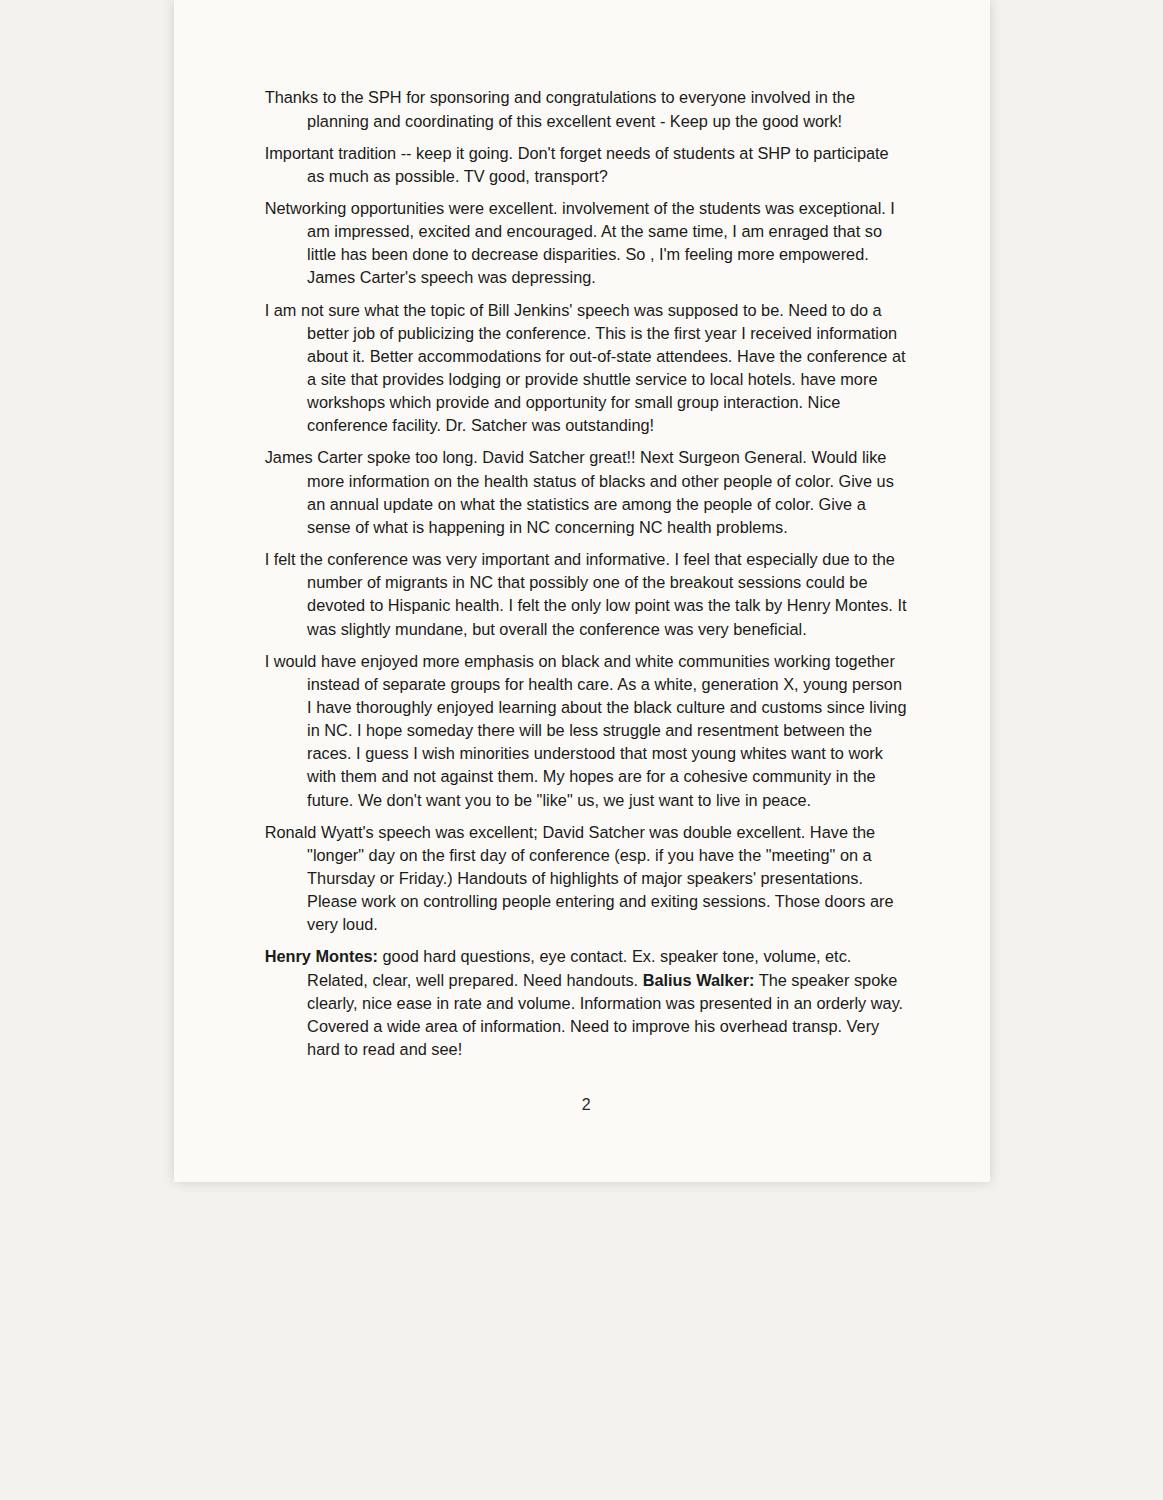Thanks to the SPH for sponsoring and congratulations to everyone involved in the planning and coordinating of this excellent event - Keep up the good work!
Important tradition -- keep it going. Don't forget needs of students at SHP to participate as much as possible. TV good, transport?
Networking opportunities were excellent. involvement of the students was exceptional. I am impressed, excited and encouraged. At the same time, I am enraged that so little has been done to decrease disparities. So , I'm feeling more empowered. James Carter's speech was depressing.
I am not sure what the topic of Bill Jenkins' speech was supposed to be. Need to do a better job of publicizing the conference. This is the first year I received information about it. Better accommodations for out-of-state attendees. Have the conference at a site that provides lodging or provide shuttle service to local hotels. have more workshops which provide and opportunity for small group interaction. Nice conference facility. Dr. Satcher was outstanding!
James Carter spoke too long. David Satcher great!! Next Surgeon General. Would like more information on the health status of blacks and other people of color. Give us an annual update on what the statistics are among the people of color. Give a sense of what is happening in NC concerning NC health problems.
I felt the conference was very important and informative. I feel that especially due to the number of migrants in NC that possibly one of the breakout sessions could be devoted to Hispanic health. I felt the only low point was the talk by Henry Montes. It was slightly mundane, but overall the conference was very beneficial.
I would have enjoyed more emphasis on black and white communities working together instead of separate groups for health care. As a white, generation X, young person I have thoroughly enjoyed learning about the black culture and customs since living in NC. I hope someday there will be less struggle and resentment between the races. I guess I wish minorities understood that most young whites want to work with them and not against them. My hopes are for a cohesive community in the future. We don't want you to be "like" us, we just want to live in peace.
Ronald Wyatt's speech was excellent; David Satcher was double excellent. Have the "longer" day on the first day of conference (esp. if you have the "meeting" on a Thursday or Friday.) Handouts of highlights of major speakers' presentations. Please work on controlling people entering and exiting sessions. Those doors are very loud.
Henry Montes: good hard questions, eye contact. Ex. speaker tone, volume, etc. Related, clear, well prepared. Need handouts. Balius Walker: The speaker spoke clearly, nice ease in rate and volume. Information was presented in an orderly way. Covered a wide area of information. Need to improve his overhead transp. Very hard to read and see!
2